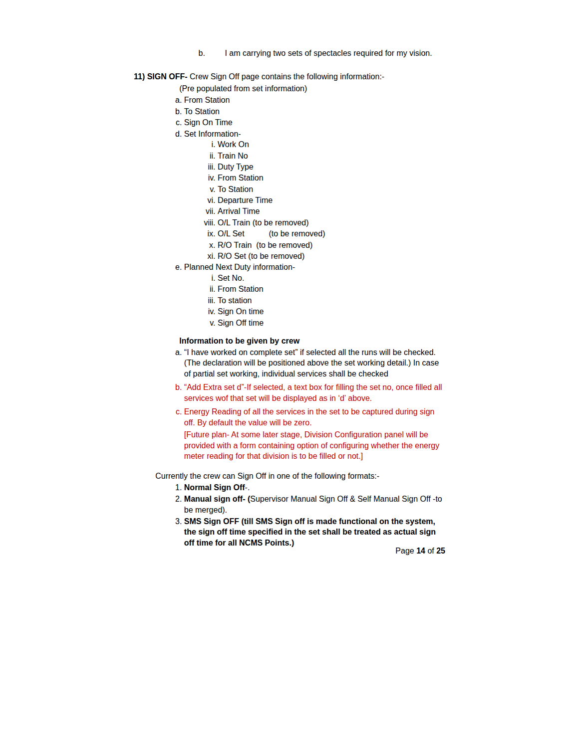b. I am carrying two sets of spectacles required for my vision.
11) SIGN OFF- Crew Sign Off page contains the following information:-
(Pre populated from set information)
From Station
To Station
Sign On Time
Set Information-
Work On
Train No
Duty Type
From Station
To Station
Departure Time
Arrival Time
O/L Train (to be removed)
O/L Set (to be removed)
R/O Train (to be removed)
R/O Set (to be removed)
Planned Next Duty information-
Set No.
From Station
To station
Sign On time
Sign Off time
Information to be given by crew
“I have worked on complete set” if selected all the runs will be checked. (The declaration will be positioned above the set working detail.) In case of partial set working, individual services shall be checked
“Add Extra set d”-If selected, a text box for filling the set no, once filled all services wof that set will be displayed as in ‘d’ above.
Energy Reading of all the services in the set to be captured during sign off. By default the value will be zero. [Future plan- At some later stage, Division Configuration panel will be provided with a form containing option of configuring whether the energy meter reading for that division is to be filled or not.]
Currently the crew can Sign Off in one of the following formats:-
Normal Sign Off-.
Manual sign off- (Supervisor Manual Sign Off & Self Manual Sign Off -to be merged).
SMS Sign OFF (till SMS Sign off is made functional on the system, the sign off time specified in the set shall be treated as actual sign off time for all NCMS Points.)
Page 14 of 25